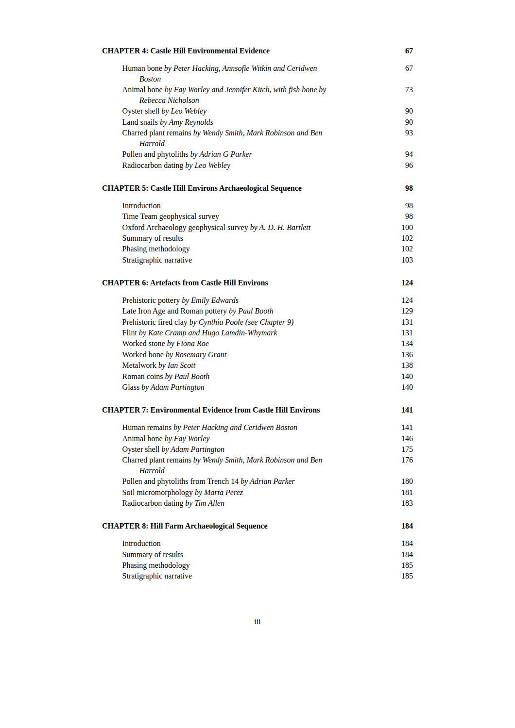CHAPTER 4: Castle Hill Environmental Evidence 67
Human bone by Peter Hacking, Annsofie Witkin and Ceridwen Boston 67
Animal bone by Fay Worley and Jennifer Kitch, with fish bone by Rebecca Nicholson 73
Oyster shell by Leo Webley 90
Land snails by Amy Reynolds 90
Charred plant remains by Wendy Smith, Mark Robinson and Ben Harrold 93
Pollen and phytoliths by Adrian G Parker 94
Radiocarbon dating by Leo Webley 96
CHAPTER 5: Castle Hill Environs Archaeological Sequence 98
Introduction 98
Time Team geophysical survey 98
Oxford Archaeology geophysical survey by A. D. H. Bartlett 100
Summary of results 102
Phasing methodology 102
Stratigraphic narrative 103
CHAPTER 6: Artefacts from Castle Hill Environs 124
Prehistoric pottery by Emily Edwards 124
Late Iron Age and Roman pottery by Paul Booth 129
Prehistoric fired clay by Cynthia Poole (see Chapter 9) 131
Flint by Kate Cramp and Hugo Lamdin-Whymark 131
Worked stone by Fiona Roe 134
Worked bone by Rosemary Grant 136
Metalwork by Ian Scott 138
Roman coins by Paul Booth 140
Glass by Adam Partington 140
CHAPTER 7: Environmental Evidence from Castle Hill Environs 141
Human remains by Peter Hacking and Ceridwen Boston 141
Animal bone by Fay Worley 146
Oyster shell by Adam Partington 175
Charred plant remains by Wendy Smith, Mark Robinson and Ben Harrold 176
Pollen and phytoliths from Trench 14 by Adrian Parker 180
Soil micromorphology by Marta Perez 181
Radiocarbon dating by Tim Allen 183
CHAPTER 8: Hill Farm Archaeological Sequence 184
Introduction 184
Summary of results 184
Phasing methodology 185
Stratigraphic narrative 185
iii